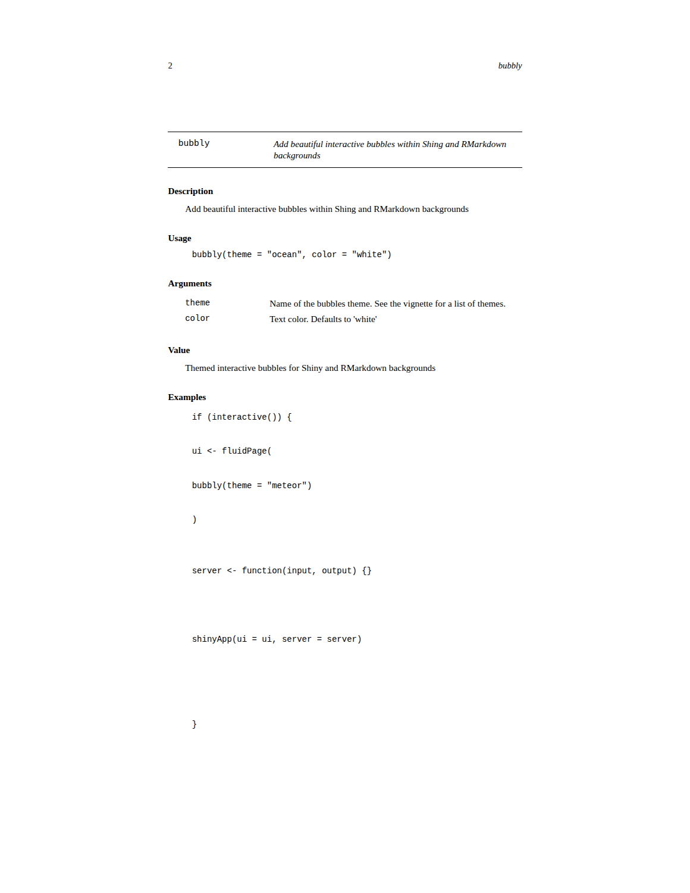2 bubbly
bubbly
Add beautiful interactive bubbles within Shing and RMarkdown backgrounds
Description
Add beautiful interactive bubbles within Shing and RMarkdown backgrounds
Usage
bubbly(theme = "ocean", color = "white")
Arguments
| theme | Name of the bubbles theme. See the vignette for a list of themes. |
| color | Text color. Defaults to 'white' |
Value
Themed interactive bubbles for Shiny and RMarkdown backgrounds
Examples
if (interactive()) {

ui <- fluidPage(

bubbly(theme = "meteor")

)


server <- function(input, output) {}



shinyApp(ui = ui, server = server)




}